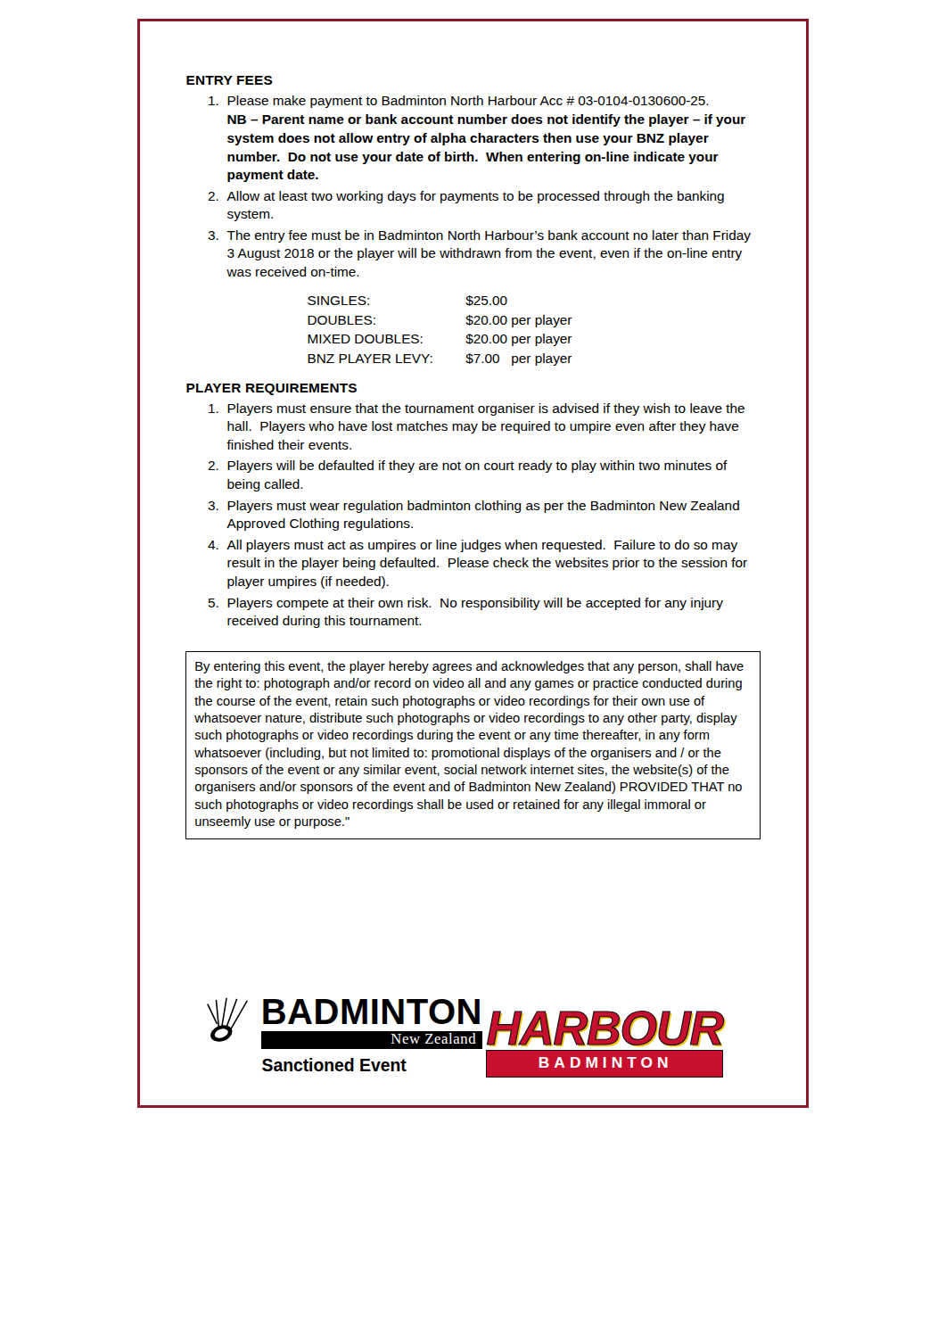ENTRY FEES
Please make payment to Badminton North Harbour Acc # 03-0104-0130600-25.
NB – Parent name or bank account number does not identify the player – if your system does not allow entry of alpha characters then use your BNZ player number. Do not use your date of birth. When entering on-line indicate your payment date.
Allow at least two working days for payments to be processed through the banking system.
The entry fee must be in Badminton North Harbour’s bank account no later than Friday 3 August 2018 or the player will be withdrawn from the event, even if the on-line entry was received on-time.
| SINGLES: | $25.00 |
| DOUBLES: | $20.00 per player |
| MIXED DOUBLES: | $20.00 per player |
| BNZ PLAYER LEVY: | $7.00 per player |
PLAYER REQUIREMENTS
Players must ensure that the tournament organiser is advised if they wish to leave the hall. Players who have lost matches may be required to umpire even after they have finished their events.
Players will be defaulted if they are not on court ready to play within two minutes of being called.
Players must wear regulation badminton clothing as per the Badminton New Zealand Approved Clothing regulations.
All players must act as umpires or line judges when requested. Failure to do so may result in the player being defaulted. Please check the websites prior to the session for player umpires (if needed).
Players compete at their own risk. No responsibility will be accepted for any injury received during this tournament.
By entering this event, the player hereby agrees and acknowledges that any person, shall have the right to: photograph and/or record on video all and any games or practice conducted during the course of the event, retain such photographs or video recordings for their own use of whatsoever nature, distribute such photographs or video recordings to any other party, display such photographs or video recordings during the event or any time thereafter, in any form whatsoever (including, but not limited to: promotional displays of the organisers and / or the sponsors of the event or any similar event, social network internet sites, the website(s) of the organisers and/or sponsors of the event and of Badminton New Zealand) PROVIDED THAT no such photographs or video recordings shall be used or retained for any illegal immoral or unseemly use or purpose."
BADMINTON
New Zealand
Sanctioned Event
HARBOUR
BADMINTON